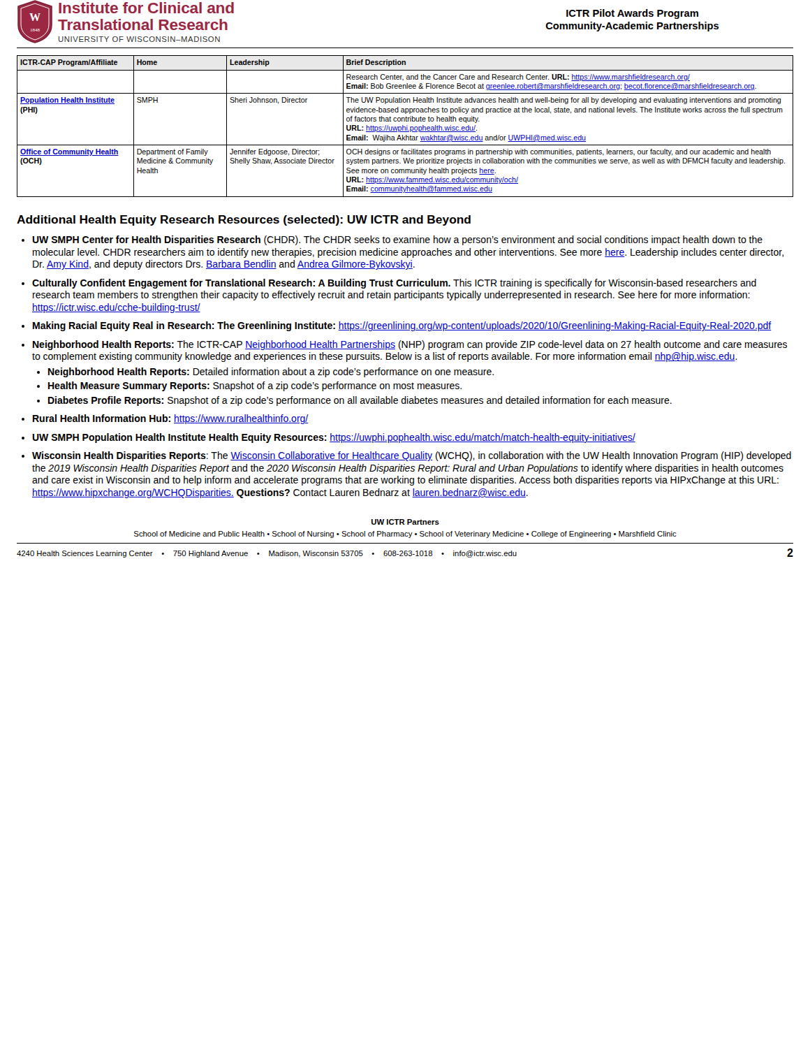W 1848
Institute for Clinical and
Translational Research
UNIVERSITY OF WISCONSIN–MADISON
ICTR Pilot Awards Program
Community-Academic Partnerships
| ICTR-CAP Program/Affiliate | Home | Leadership | Brief Description |
| --- | --- | --- | --- |
| | | | Research Center, and the Cancer Care and Research Center. URL: https://www.marshfieldresearch.org/ Email: Bob Greenlee & Florence Becot at greenlee.robert@marshfieldresearch.org ; becot.florence@marshfieldresearch.org . |
| Population Health Institute (PHI) | SMPH | Sheri Johnson, Director | The UW Population Health Institute advances health and well-being for all by developing and evaluating interventions and promoting evidence-based approaches to policy and practice at the local, state, and national levels. The Institute works across the full spectrum of factors that contribute to health equity. URL: https://uwphi.pophealth.wisc.edu/ . Email: Wajiha Akhtar wakhtar@wisc.edu and/or UWPHI@med.wisc.edu |
| Office of Community Health (OCH) | Department of Family Medicine & Community Health | Jennifer Edgoose, Director; Shelly Shaw, Associate Director | OCH designs or facilitates programs in partnership with communities, patients, learners, our faculty, and our academic and health system partners. We prioritize projects in collaboration with the communities we serve, as well as with DFMCH faculty and leadership. See more on community health projects here . URL: https://www.fammed.wisc.edu/community/och/ Email: communityhealth@fammed.wisc.edu |
Additional Health Equity Research Resources (selected): UW ICTR and Beyond
UW SMPH Center for Health Disparities Research (CHDR). The CHDR seeks to examine how a person’s environment and social conditions impact health down to the molecular level. CHDR researchers aim to identify new therapies, precision medicine approaches and other interventions. See more here. Leadership includes center director, Dr. Amy Kind, and deputy directors Drs. Barbara Bendlin and Andrea Gilmore-Bykovskyi.
Culturally Confident Engagement for Translational Research: A Building Trust Curriculum. This ICTR training is specifically for Wisconsin-based researchers and research team members to strengthen their capacity to effectively recruit and retain participants typically underrepresented in research. See here for more information: https://ictr.wisc.edu/cche-building-trust/
Making Racial Equity Real in Research: The Greenlining Institute: https://greenlining.org/wp-content/uploads/2020/10/Greenlining-Making-Racial-Equity-Real-2020.pdf
Neighborhood Health Reports: The ICTR-CAP Neighborhood Health Partnerships (NHP) program can provide ZIP code-level data on 27 health outcome and care measures to complement existing community knowledge and experiences in these pursuits. Below is a list of reports available. For more information email nhp@hip.wisc.edu.
Neighborhood Health Reports: Detailed information about a zip code’s performance on one measure.
Health Measure Summary Reports: Snapshot of a zip code’s performance on most measures.
Diabetes Profile Reports: Snapshot of a zip code’s performance on all available diabetes measures and detailed information for each measure.
Rural Health Information Hub: https://www.ruralhealthinfo.org/
UW SMPH Population Health Institute Health Equity Resources: https://uwphi.pophealth.wisc.edu/match/match-health-equity-initiatives/
Wisconsin Health Disparities Reports: The Wisconsin Collaborative for Healthcare Quality (WCHQ), in collaboration with the UW Health Innovation Program (HIP) developed the 2019 Wisconsin Health Disparities Report and the 2020 Wisconsin Health Disparities Report: Rural and Urban Populations to identify where disparities in health outcomes and care exist in Wisconsin and to help inform and accelerate programs that are working to eliminate disparities. Access both disparities reports via HIPxChange at this URL: https://www.hipxchange.org/WCHQDisparities. Questions? Contact Lauren Bednarz at lauren.bednarz@wisc.edu.
UW ICTR Partners
School of Medicine and Public Health • School of Nursing • School of Pharmacy • School of Veterinary Medicine • College of Engineering • Marshfield Clinic
4240 Health Sciences Learning Center • 750 Highland Avenue • Madison, Wisconsin 53705 • 608-263-1018 • info@ictr.wisc.edu
2